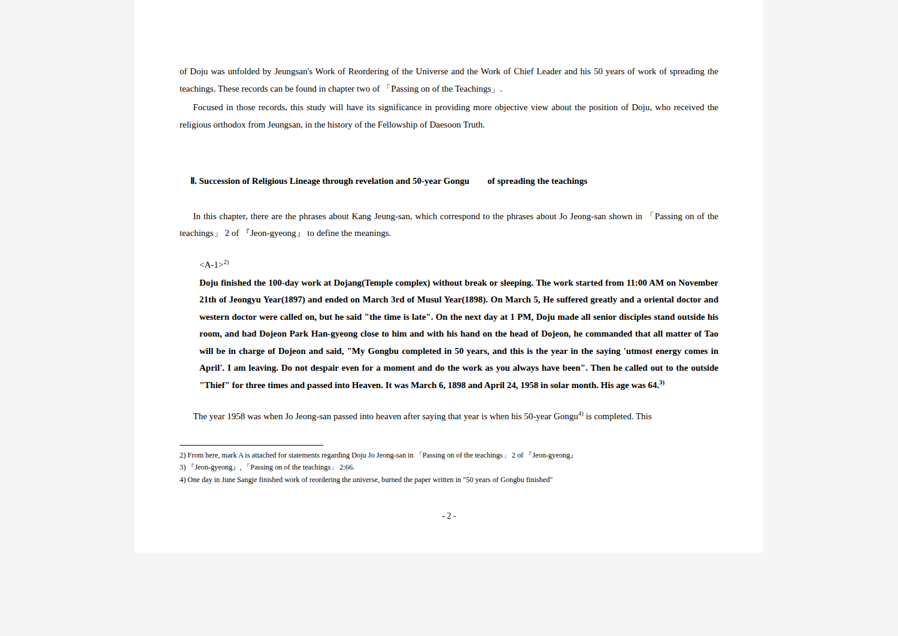of Doju was unfolded by Jeungsan's Work of Reordering of the Universe and the Work of Chief Leader and his 50 years of work of spreading the teachings. These records can be found in chapter two of 「Passing on of the Teachings」.
Focused in those records, this study will have its significance in providing more objective view about the position of Doju, who received the religious orthodox from Jeungsan, in the history of the Fellowship of Daesoon Truth.
Ⅱ. Succession of Religious Lineage through revelation and 50-year Gongu of spreading the teachings
In this chapter, there are the phrases about Kang Jeung-san, which correspond to the phrases about Jo Jeong-san shown in 「Passing on of the teachings」 2 of 『Jeon-gyeong』 to define the meanings.
<A-1>2)
Doju finished the 100-day work at Dojang(Temple complex) without break or sleeping. The work started from 11:00 AM on November 21th of Jeongyu Year(1897) and ended on March 3rd of Musul Year(1898). On March 5, He suffered greatly and a oriental doctor and western doctor were called on, but he said "the time is late". On the next day at 1 PM, Doju made all senior disciples stand outside his room, and had Dojeon Park Han-gyeong close to him and with his hand on the head of Dojeon, he commanded that all matter of Tao will be in charge of Dojeon and said, "My Gongbu completed in 50 years, and this is the year in the saying 'utmost energy comes in April'. I am leaving. Do not despair even for a moment and do the work as you always have been". Then he called out to the outside "Thief" for three times and passed into Heaven. It was March 6, 1898 and April 24, 1958 in solar month. His age was 64.3)
The year 1958 was when Jo Jeong-san passed into heaven after saying that year is when his 50-year Gongu4) is completed. This
2) From here, mark A is attached for statements regarding Doju Jo Jeong-san in 「Passing on of the teachings」 2 of 『Jeon-gyeong』
3) 『Jeon-gyeong』, 「Passing on of the teachings」 2:66.
4) One day in June Sangje finished work of reordering the universe, burned the paper written in "50 years of Gongbu finished"
- 2 -